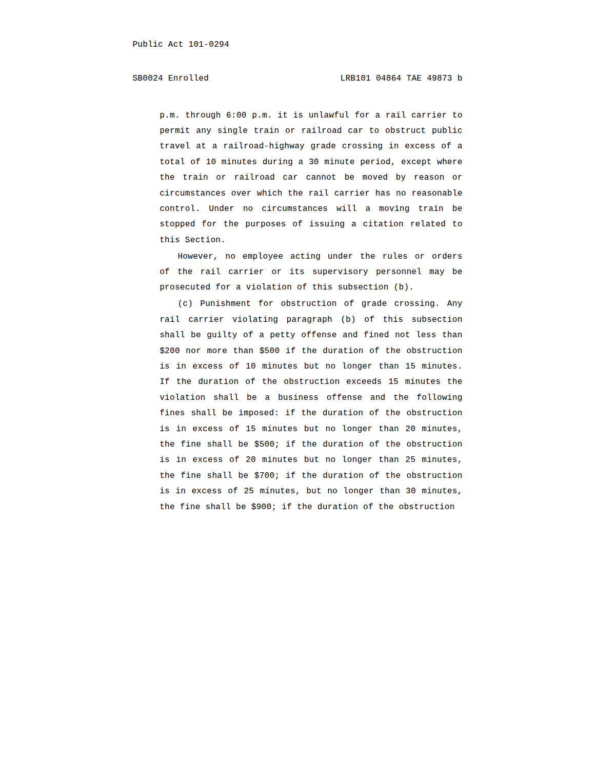Public Act 101-0294
SB0024 Enrolled LRB101 04864 TAE 49873 b
p.m. through 6:00 p.m. it is unlawful for a rail carrier to permit any single train or railroad car to obstruct public travel at a railroad-highway grade crossing in excess of a total of 10 minutes during a 30 minute period, except where the train or railroad car cannot be moved by reason or circumstances over which the rail carrier has no reasonable control. Under no circumstances will a moving train be stopped for the purposes of issuing a citation related to this Section.
However, no employee acting under the rules or orders of the rail carrier or its supervisory personnel may be prosecuted for a violation of this subsection (b).
(c) Punishment for obstruction of grade crossing. Any rail carrier violating paragraph (b) of this subsection shall be guilty of a petty offense and fined not less than $200 nor more than $500 if the duration of the obstruction is in excess of 10 minutes but no longer than 15 minutes. If the duration of the obstruction exceeds 15 minutes the violation shall be a business offense and the following fines shall be imposed: if the duration of the obstruction is in excess of 15 minutes but no longer than 20 minutes, the fine shall be $500; if the duration of the obstruction is in excess of 20 minutes but no longer than 25 minutes, the fine shall be $700; if the duration of the obstruction is in excess of 25 minutes, but no longer than 30 minutes, the fine shall be $900; if the duration of the obstruction